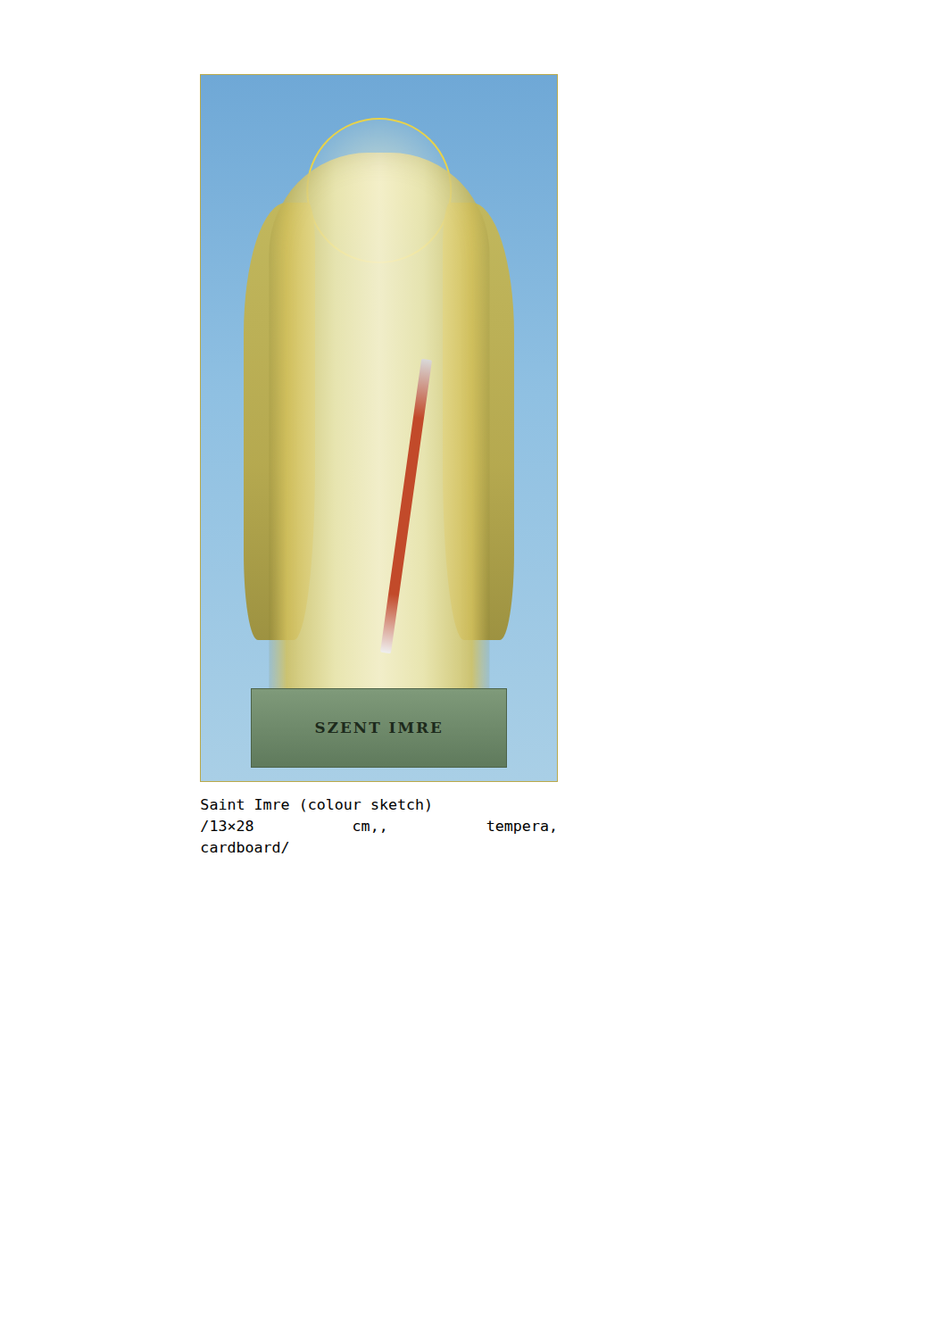SZENT IMRE
Saint Imre (colour sketch) /13×28 cm,, tempera, cardboard/